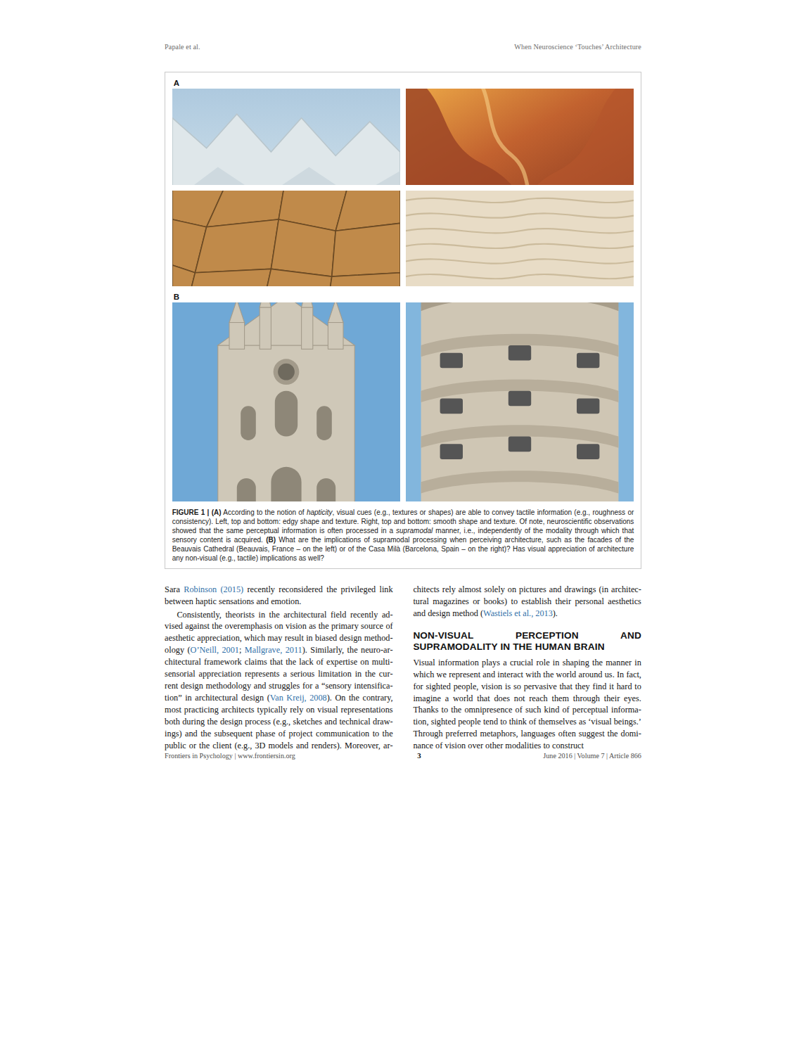Papale et al.
When Neuroscience ‘Touches’ Architecture
A
B
FIGURE 1 | (A) According to the notion of hapticity, visual cues (e.g., textures or shapes) are able to convey tactile information (e.g., roughness or consistency). Left, top and bottom: edgy shape and texture. Right, top and bottom: smooth shape and texture. Of note, neuroscientific observations showed that the same perceptual information is often processed in a supramodal manner, i.e., independently of the modality through which that sensory content is acquired. (B) What are the implications of supramodal processing when perceiving architecture, such as the facades of the Beauvais Cathedral (Beauvais, France – on the left) or of the Casa Milà (Barcelona, Spain – on the right)? Has visual appreciation of architecture any non-visual (e.g., tactile) implications as well?
Sara Robinson (2015) recently reconsidered the privileged link between haptic sensations and emotion.
Consistently, theorists in the architectural field recently advised against the overemphasis on vision as the primary source of aesthetic appreciation, which may result in biased design methodology (O’Neill, 2001; Mallgrave, 2011). Similarly, the neuro-architectural framework claims that the lack of expertise on multi-sensorial appreciation represents a serious limitation in the current design methodology and struggles for a “sensory intensification” in architectural design (Van Kreij, 2008). On the contrary, most practicing architects typically rely on visual representations both during the design process (e.g., sketches and technical drawings) and the subsequent phase of project communication to the public or the client (e.g., 3D models and renders). Moreover, architects rely almost solely on pictures and drawings (in architectural magazines or books) to establish their personal aesthetics and design method (Wastiels et al., 2013).
NON-VISUAL PERCEPTION AND SUPRAMODALITY IN THE HUMAN BRAIN
Visual information plays a crucial role in shaping the manner in which we represent and interact with the world around us. In fact, for sighted people, vision is so pervasive that they find it hard to imagine a world that does not reach them through their eyes. Thanks to the omnipresence of such kind of perceptual information, sighted people tend to think of themselves as ‘visual beings.’ Through preferred metaphors, languages often suggest the dominance of vision over other modalities to construct
Frontiers in Psychology | www.frontiersin.org
3
June 2016 | Volume 7 | Article 866